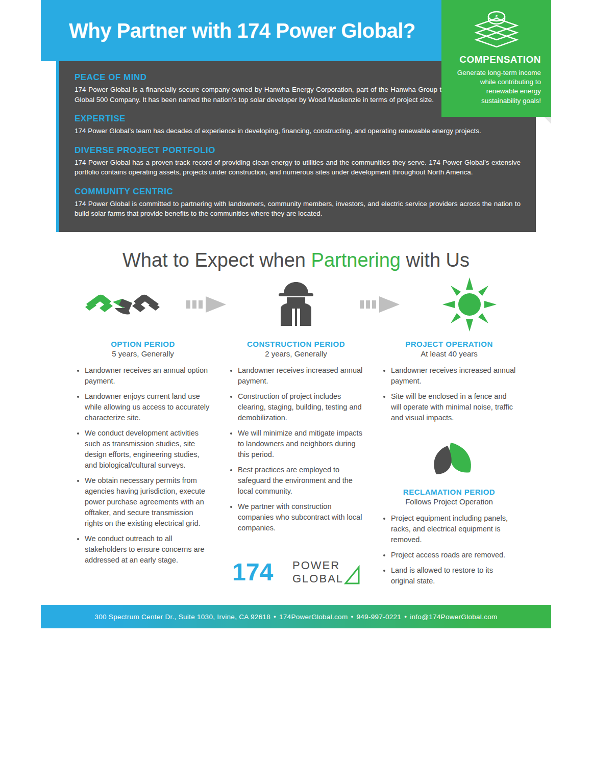Why Partner with 174 Power Global?
$
COMPENSATION
Generate long-term income while contributing to renewable energy sustainability goals!
PEACE OF MIND
174 Power Global is a financially secure company owned by Hanwha Energy Corporation, part of the Hanwha Group that includes a FORTUNE Global 500 Company. It has been named the nation’s top solar developer by Wood Mackenzie in terms of project size.
EXPERTISE
174 Power Global’s team has decades of experience in developing, financing, constructing, and operating renewable energy projects.
DIVERSE PROJECT PORTFOLIO
174 Power Global has a proven track record of providing clean energy to utilities and the communities they serve. 174 Power Global’s extensive portfolio contains operating assets, projects under construction, and numerous sites under development throughout North America.
COMMUNITY CENTRIC
174 Power Global is committed to partnering with landowners, community members, investors, and electric service providers across the nation to build solar farms that provide benefits to the communities where they are located.
What to Expect when Partnering with Us
OPTION PERIOD
5 years, Generally
Landowner receives an annual option payment.
Landowner enjoys current land use while allowing us access to accurately characterize site.
We conduct development activities such as transmission studies, site design efforts, engineering studies, and biological/cultural surveys.
We obtain necessary permits from agencies having jurisdiction, execute power purchase agreements with an offtaker, and secure transmission rights on the existing electrical grid.
We conduct outreach to all stakeholders to ensure concerns are addressed at an early stage.
CONSTRUCTION PERIOD
2 years, Generally
Landowner receives increased annual payment.
Construction of project includes clearing, staging, building, testing and demobilization.
We will minimize and mitigate impacts to landowners and neighbors during this period.
Best practices are employed to safeguard the environment and the local community.
We partner with construction companies who subcontract with local companies.
174 POWER GLOBAL
PROJECT OPERATION
At least 40 years
Landowner receives increased annual payment.
Site will be enclosed in a fence and will operate with minimal noise, traffic and visual impacts.
RECLAMATION PERIOD
Follows Project Operation
Project equipment including panels, racks, and electrical equipment is removed.
Project access roads are removed.
Land is allowed to restore to its original state.
300 Spectrum Center Dr., Suite 1030, Irvine, CA 92618 • 174PowerGlobal.com • 949-997-0221 • info@174PowerGlobal.com